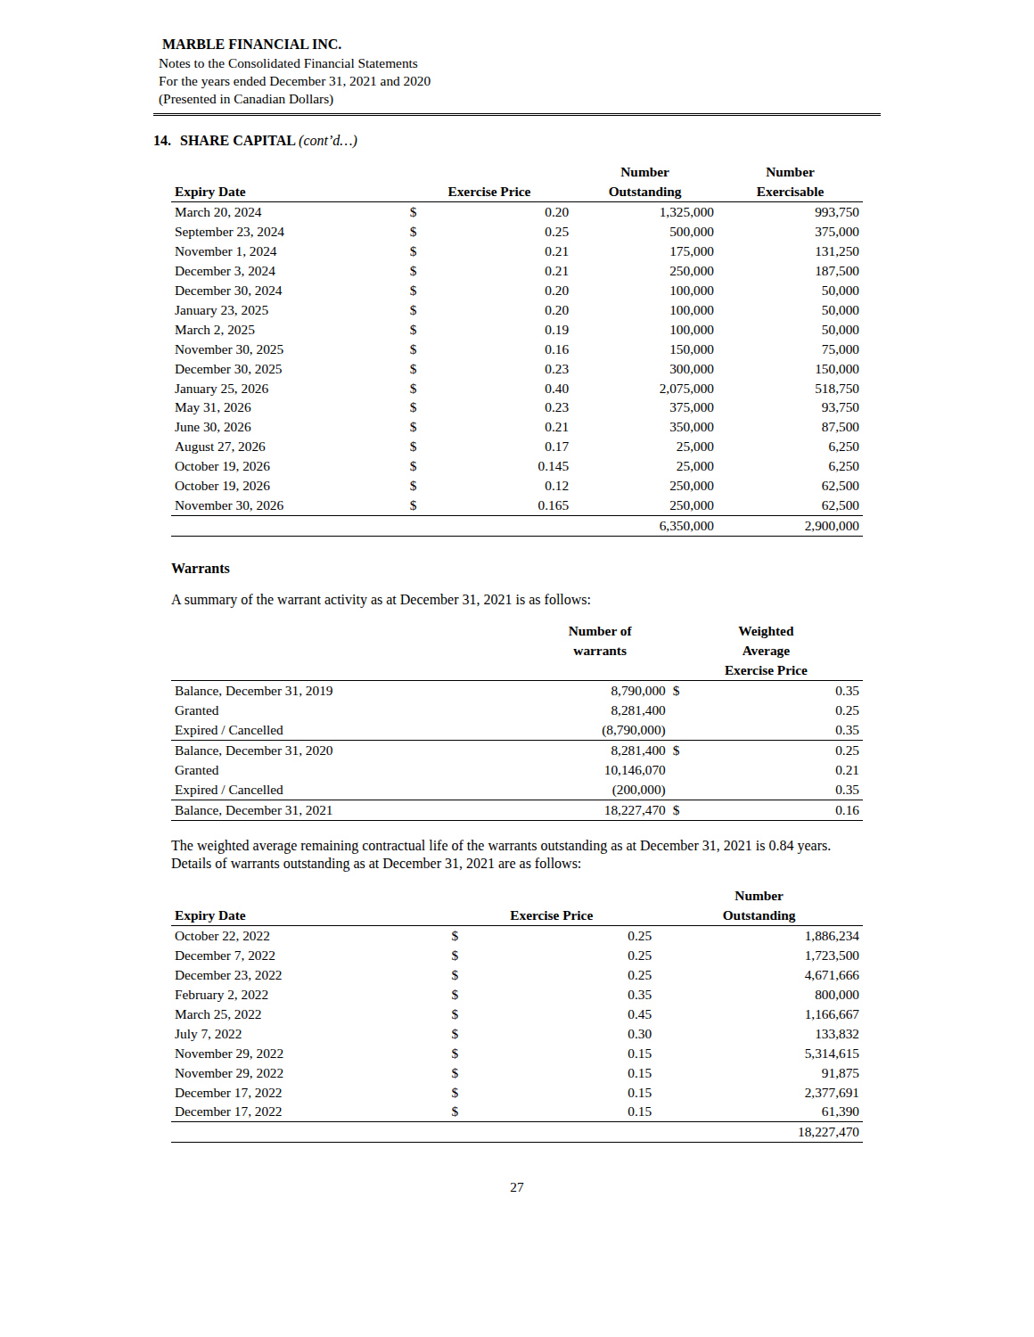MARBLE FINANCIAL INC.
Notes to the Consolidated Financial Statements
For the years ended December 31, 2021 and 2020
(Presented in Canadian Dollars)
14. SHARE CAPITAL (cont’d…)
| | | Number | Number |
| --- | --- | --- | --- |
| Expiry Date | Exercise Price | Outstanding | Exercisable |
| March 20, 2024 | $ | 0.20 | 1,325,000 | 993,750 |
| September 23, 2024 | $ | 0.25 | 500,000 | 375,000 |
| November 1, 2024 | $ | 0.21 | 175,000 | 131,250 |
| December 3, 2024 | $ | 0.21 | 250,000 | 187,500 |
| December 30, 2024 | $ | 0.20 | 100,000 | 50,000 |
| January 23, 2025 | $ | 0.20 | 100,000 | 50,000 |
| March 2, 2025 | $ | 0.19 | 100,000 | 50,000 |
| November 30, 2025 | $ | 0.16 | 150,000 | 75,000 |
| December 30, 2025 | $ | 0.23 | 300,000 | 150,000 |
| January 25, 2026 | $ | 0.40 | 2,075,000 | 518,750 |
| May 31, 2026 | $ | 0.23 | 375,000 | 93,750 |
| June 30, 2026 | $ | 0.21 | 350,000 | 87,500 |
| August 27, 2026 | $ | 0.17 | 25,000 | 6,250 |
| October 19, 2026 | $ | 0.145 | 25,000 | 6,250 |
| October 19, 2026 | $ | 0.12 | 250,000 | 62,500 |
| November 30, 2026 | $ | 0.165 | 250,000 | 62,500 |
| | | | 6,350,000 | 2,900,000 |
Warrants
A summary of the warrant activity as at December 31, 2021 is as follows:
| | Number of | Weighted |
| --- | --- | --- |
| | warrants | Average |
| | | Exercise Price |
| Balance, December 31, 2019 | 8,790,000 | $ | 0.35 |
| Granted | 8,281,400 | | 0.25 |
| Expired / Cancelled | (8,790,000) | | 0.35 |
| Balance, December 31, 2020 | 8,281,400 | $ | 0.25 |
| Granted | 10,146,070 | | 0.21 |
| Expired / Cancelled | (200,000) | | 0.35 |
| Balance, December 31, 2021 | 18,227,470 | $ | 0.16 |
The weighted average remaining contractual life of the warrants outstanding as at December 31, 2021 is 0.84 years. Details of warrants outstanding as at December 31, 2021 are as follows:
| | | Number |
| --- | --- | --- |
| Expiry Date | Exercise Price | Outstanding |
| October 22, 2022 | $ | 0.25 | 1,886,234 |
| December 7, 2022 | $ | 0.25 | 1,723,500 |
| December 23, 2022 | $ | 0.25 | 4,671,666 |
| February 2, 2022 | $ | 0.35 | 800,000 |
| March 25, 2022 | $ | 0.45 | 1,166,667 |
| July 7, 2022 | $ | 0.30 | 133,832 |
| November 29, 2022 | $ | 0.15 | 5,314,615 |
| November 29, 2022 | $ | 0.15 | 91,875 |
| December 17, 2022 | $ | 0.15 | 2,377,691 |
| December 17, 2022 | $ | 0.15 | 61,390 |
| | | | 18,227,470 |
27